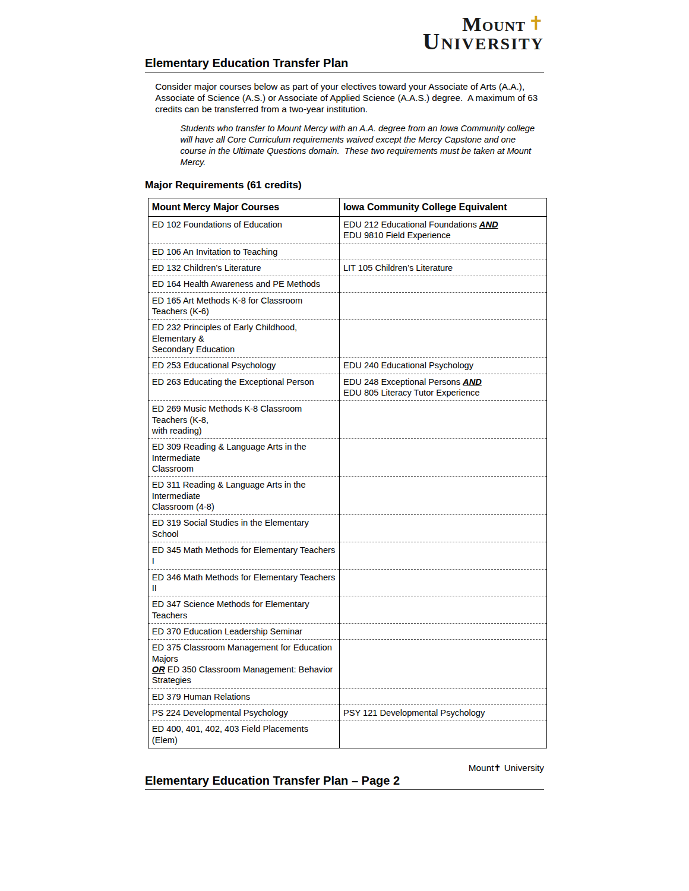Mount✝ University
Elementary Education Transfer Plan
Consider major courses below as part of your electives toward your Associate of Arts (A.A.), Associate of Science (A.S.) or Associate of Applied Science (A.A.S.) degree. A maximum of 63 credits can be transferred from a two-year institution.
Students who transfer to Mount Mercy with an A.A. degree from an Iowa Community college will have all Core Curriculum requirements waived except the Mercy Capstone and one course in the Ultimate Questions domain. These two requirements must be taken at Mount Mercy.
Major Requirements (61 credits)
| Mount Mercy Major Courses | Iowa Community College Equivalent |
| --- | --- |
| ED 102 Foundations of Education | EDU 212 Educational Foundations AND EDU 9810 Field Experience |
| ED 106 An Invitation to Teaching | |
| ED 132 Children’s Literature | LIT 105 Children’s Literature |
| ED 164 Health Awareness and PE Methods | |
| ED 165 Art Methods K-8 for Classroom Teachers (K-6) | |
| ED 232 Principles of Early Childhood, Elementary & Secondary Education | |
| ED 253 Educational Psychology | EDU 240 Educational Psychology |
| ED 263 Educating the Exceptional Person | EDU 248 Exceptional Persons AND EDU 805 Literacy Tutor Experience |
| ED 269 Music Methods K-8 Classroom Teachers (K-8, with reading) | |
| ED 309 Reading & Language Arts in the Intermediate Classroom | |
| ED 311 Reading & Language Arts in the Intermediate Classroom (4-8) | |
| ED 319 Social Studies in the Elementary School | |
| ED 345 Math Methods for Elementary Teachers I | |
| ED 346 Math Methods for Elementary Teachers II | |
| ED 347 Science Methods for Elementary Teachers | |
| ED 370 Education Leadership Seminar | |
| ED 375 Classroom Management for Education Majors OR ED 350 Classroom Management: Behavior Strategies | |
| ED 379 Human Relations | |
| PS 224 Developmental Psychology | PSY 121 Developmental Psychology |
| ED 400, 401, 402, 403 Field Placements (Elem) | |
Mount✝ University
Elementary Education Transfer Plan – Page 2